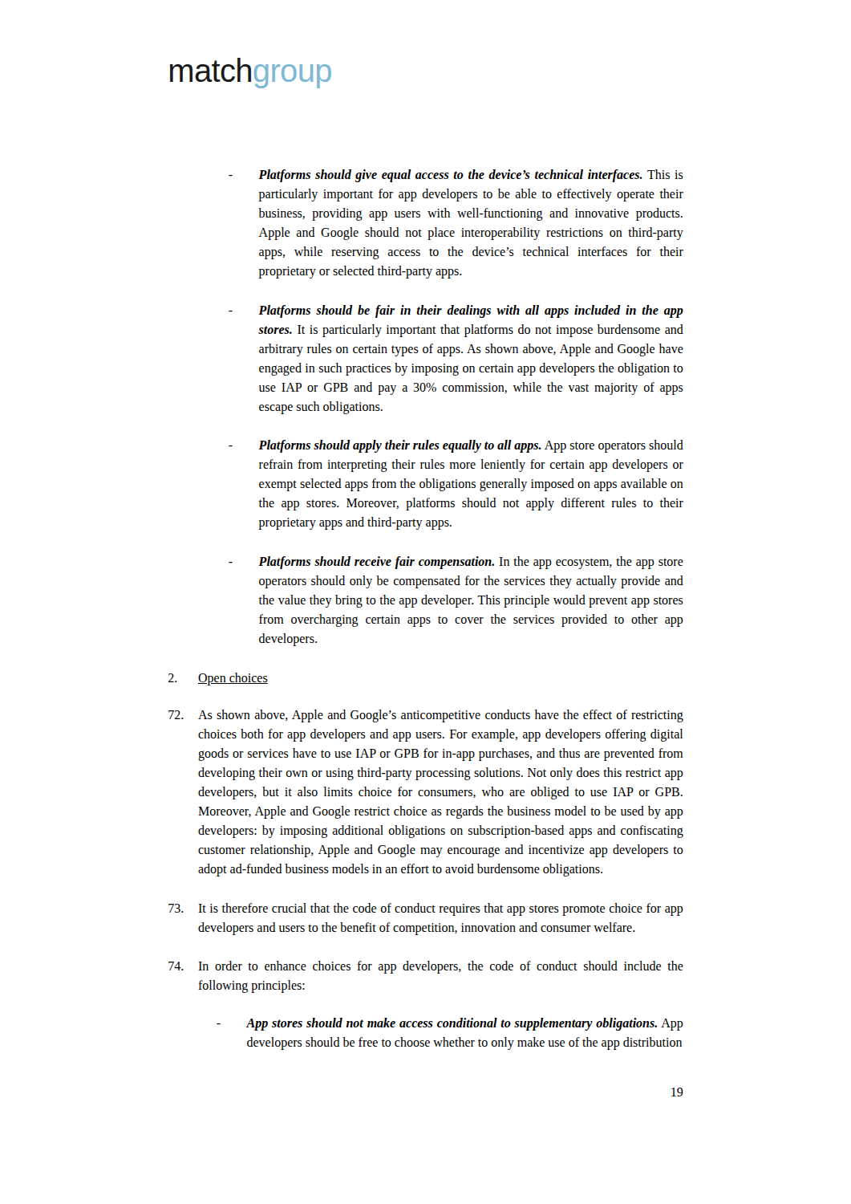match group
Platforms should give equal access to the device’s technical interfaces. This is particularly important for app developers to be able to effectively operate their business, providing app users with well-functioning and innovative products. Apple and Google should not place interoperability restrictions on third-party apps, while reserving access to the device’s technical interfaces for their proprietary or selected third-party apps.
Platforms should be fair in their dealings with all apps included in the app stores. It is particularly important that platforms do not impose burdensome and arbitrary rules on certain types of apps. As shown above, Apple and Google have engaged in such practices by imposing on certain app developers the obligation to use IAP or GPB and pay a 30% commission, while the vast majority of apps escape such obligations.
Platforms should apply their rules equally to all apps. App store operators should refrain from interpreting their rules more leniently for certain app developers or exempt selected apps from the obligations generally imposed on apps available on the app stores. Moreover, platforms should not apply different rules to their proprietary apps and third-party apps.
Platforms should receive fair compensation. In the app ecosystem, the app store operators should only be compensated for the services they actually provide and the value they bring to the app developer. This principle would prevent app stores from overcharging certain apps to cover the services provided to other app developers.
2. Open choices
As shown above, Apple and Google’s anticompetitive conducts have the effect of restricting choices both for app developers and app users. For example, app developers offering digital goods or services have to use IAP or GPB for in-app purchases, and thus are prevented from developing their own or using third-party processing solutions. Not only does this restrict app developers, but it also limits choice for consumers, who are obliged to use IAP or GPB. Moreover, Apple and Google restrict choice as regards the business model to be used by app developers: by imposing additional obligations on subscription-based apps and confiscating customer relationship, Apple and Google may encourage and incentivize app developers to adopt ad-funded business models in an effort to avoid burdensome obligations.
It is therefore crucial that the code of conduct requires that app stores promote choice for app developers and users to the benefit of competition, innovation and consumer welfare.
In order to enhance choices for app developers, the code of conduct should include the following principles:
App stores should not make access conditional to supplementary obligations. App developers should be free to choose whether to only make use of the app distribution
19